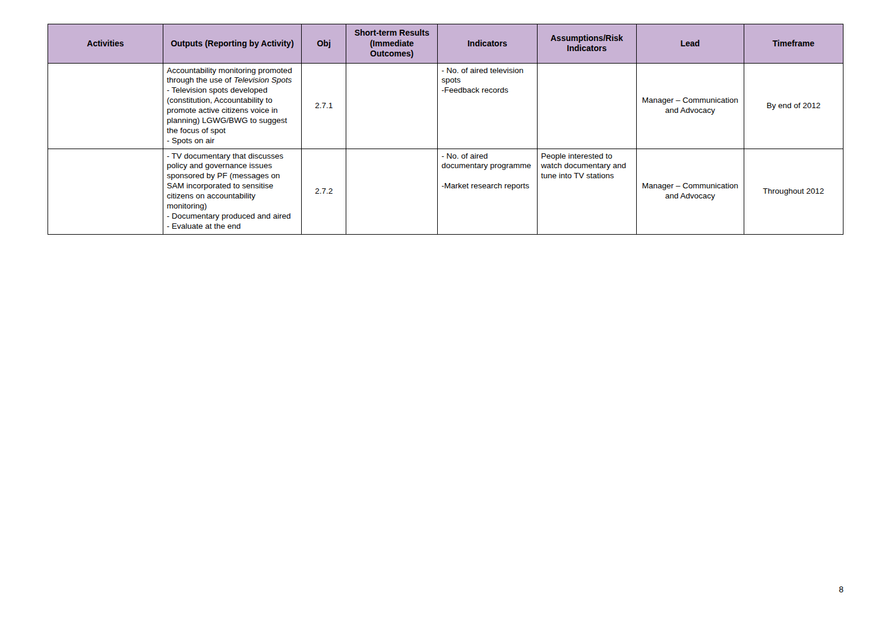| Activities | Outputs (Reporting by Activity) | Obj | Short-term Results (Immediate Outcomes) | Indicators | Assumptions/Risk Indicators | Lead | Timeframe |
| --- | --- | --- | --- | --- | --- | --- | --- |
| | Accountability monitoring promoted through the use of Television Spots - Television spots developed (constitution, Accountability to promote active citizens voice in planning) LGWG/BWG to suggest the focus of spot - Spots on air | 2.7.1 | | - No. of aired television spots -Feedback records | | Manager – Communication and Advocacy | By end of 2012 |
| | - TV documentary that discusses policy and governance issues sponsored by PF (messages on SAM incorporated to sensitise citizens on accountability monitoring) - Documentary produced and aired - Evaluate at the end | 2.7.2 | | - No. of aired documentary programme -Market research reports | People interested to watch documentary and tune into TV stations | Manager – Communication and Advocacy | Throughout 2012 |
8